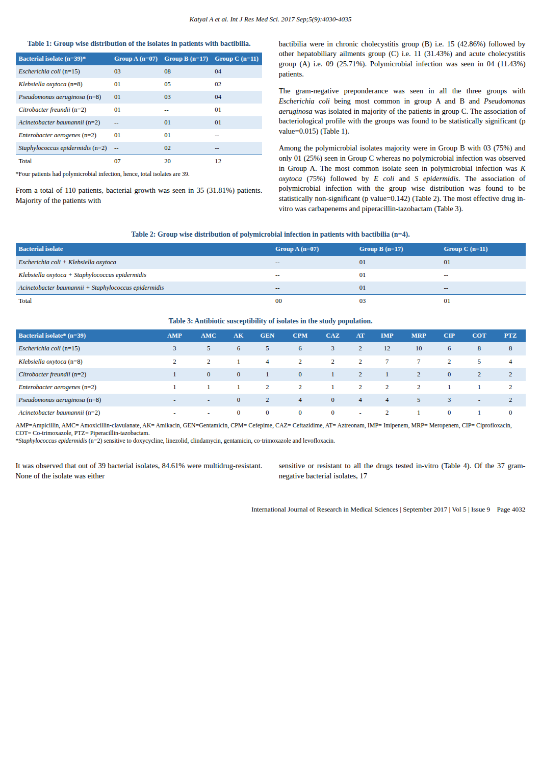Katyal A et al. Int J Res Med Sci. 2017 Sep;5(9):4030-4035
Table 1: Group wise distribution of the isolates in patients with bactibilia.
| Bacterial isolate (n=39)* | Group A (n=07) | Group B (n=17) | Group C (n=11) |
| --- | --- | --- | --- |
| Escherichia coli (n=15) | 03 | 08 | 04 |
| Klebsiella oxytoca (n=8) | 01 | 05 | 02 |
| Pseudomonas aeruginosa (n=8) | 01 | 03 | 04 |
| Citrobacter freundii (n=2) | 01 | -- | 01 |
| Acinetobacter baumannii (n=2) | -- | 01 | 01 |
| Enterobacter aerogenes (n=2) | 01 | 01 | -- |
| Staphylococcus epidermidis (n=2) | -- | 02 | -- |
| Total | 07 | 20 | 12 |
*Four patients had polymicrobial infection, hence, total isolates are 39.
From a total of 110 patients, bacterial growth was seen in 35 (31.81%) patients. Majority of the patients with
bactibilia were in chronic cholecystitis group (B) i.e. 15 (42.86%) followed by other hepatobiliary ailments group (C) i.e. 11 (31.43%) and acute cholecystitis group (A) i.e. 09 (25.71%). Polymicrobial infection was seen in 04 (11.43%) patients.
The gram-negative preponderance was seen in all the three groups with Escherichia coli being most common in group A and B and Pseudomonas aeruginosa was isolated in majority of the patients in group C. The association of bacteriological profile with the groups was found to be statistically significant (p value=0.015) (Table 1).
Among the polymicrobial isolates majority were in Group B with 03 (75%) and only 01 (25%) seen in Group C whereas no polymicrobial infection was observed in Group A. The most common isolate seen in polymicrobial infection was K oxytoca (75%) followed by E coli and S epidermidis. The association of polymicrobial infection with the group wise distribution was found to be statistically non-significant (p value=0.142) (Table 2). The most effective drug in-vitro was carbapenems and piperacillin-tazobactam (Table 3).
Table 2: Group wise distribution of polymicrobial infection in patients with bactibilia (n=4).
| Bacterial isolate | Group A (n=07) | Group B (n=17) | Group C (n=11) |
| --- | --- | --- | --- |
| Escherichia coli + Klebsiella oxytoca | -- | 01 | 01 |
| Klebsiella oxytoca + Staphylococcus epidermidis | -- | 01 | -- |
| Acinetobacter baumannii + Staphylococcus epidermidis | -- | 01 | -- |
| Total | 00 | 03 | 01 |
Table 3: Antibiotic susceptibility of isolates in the study population.
| Bacterial isolate* (n=39) | AMP | AMC | AK | GEN | CPM | CAZ | AT | IMP | MRP | CIP | COT | PTZ |
| --- | --- | --- | --- | --- | --- | --- | --- | --- | --- | --- | --- | --- |
| Escherichia coli (n=15) | 3 | 5 | 6 | 5 | 6 | 3 | 2 | 12 | 10 | 6 | 8 | 8 |
| Klebsiella oxytoca (n=8) | 2 | 2 | 1 | 4 | 2 | 2 | 2 | 7 | 7 | 2 | 5 | 4 |
| Citrobacter freundii (n=2) | 1 | 0 | 0 | 1 | 0 | 1 | 2 | 1 | 2 | 0 | 2 | 2 |
| Enterobacter aerogenes (n=2) | 1 | 1 | 1 | 2 | 2 | 1 | 2 | 2 | 2 | 1 | 1 | 2 |
| Pseudomonas aeruginosa (n=8) | - | - | 0 | 2 | 4 | 0 | 4 | 4 | 5 | 3 | - | 2 |
| Acinetobacter baumannii (n=2) | - | - | 0 | 0 | 0 | 0 | - | 2 | 1 | 0 | 1 | 0 |
AMP=Ampicillin, AMC= Amoxicillin-clavulanate, AK= Amikacin, GEN=Gentamicin, CPM= Cefepime, CAZ= Ceftazidime, AT= Aztreonam, IMP= Imipenem, MRP= Meropenem, CIP= Ciprofloxacin, COT= Co-trimoxazole, PTZ= Piperacillin-tazobactam.
*Staphylococcus epidermidis (n=2) sensitive to doxycycline, linezolid, clindamycin, gentamicin, co-trimoxazole and levofloxacin.
It was observed that out of 39 bacterial isolates, 84.61% were multidrug-resistant. None of the isolate was either
sensitive or resistant to all the drugs tested in-vitro (Table 4). Of the 37 gram-negative bacterial isolates, 17
International Journal of Research in Medical Sciences | September 2017 | Vol 5 | Issue 9 Page 4032